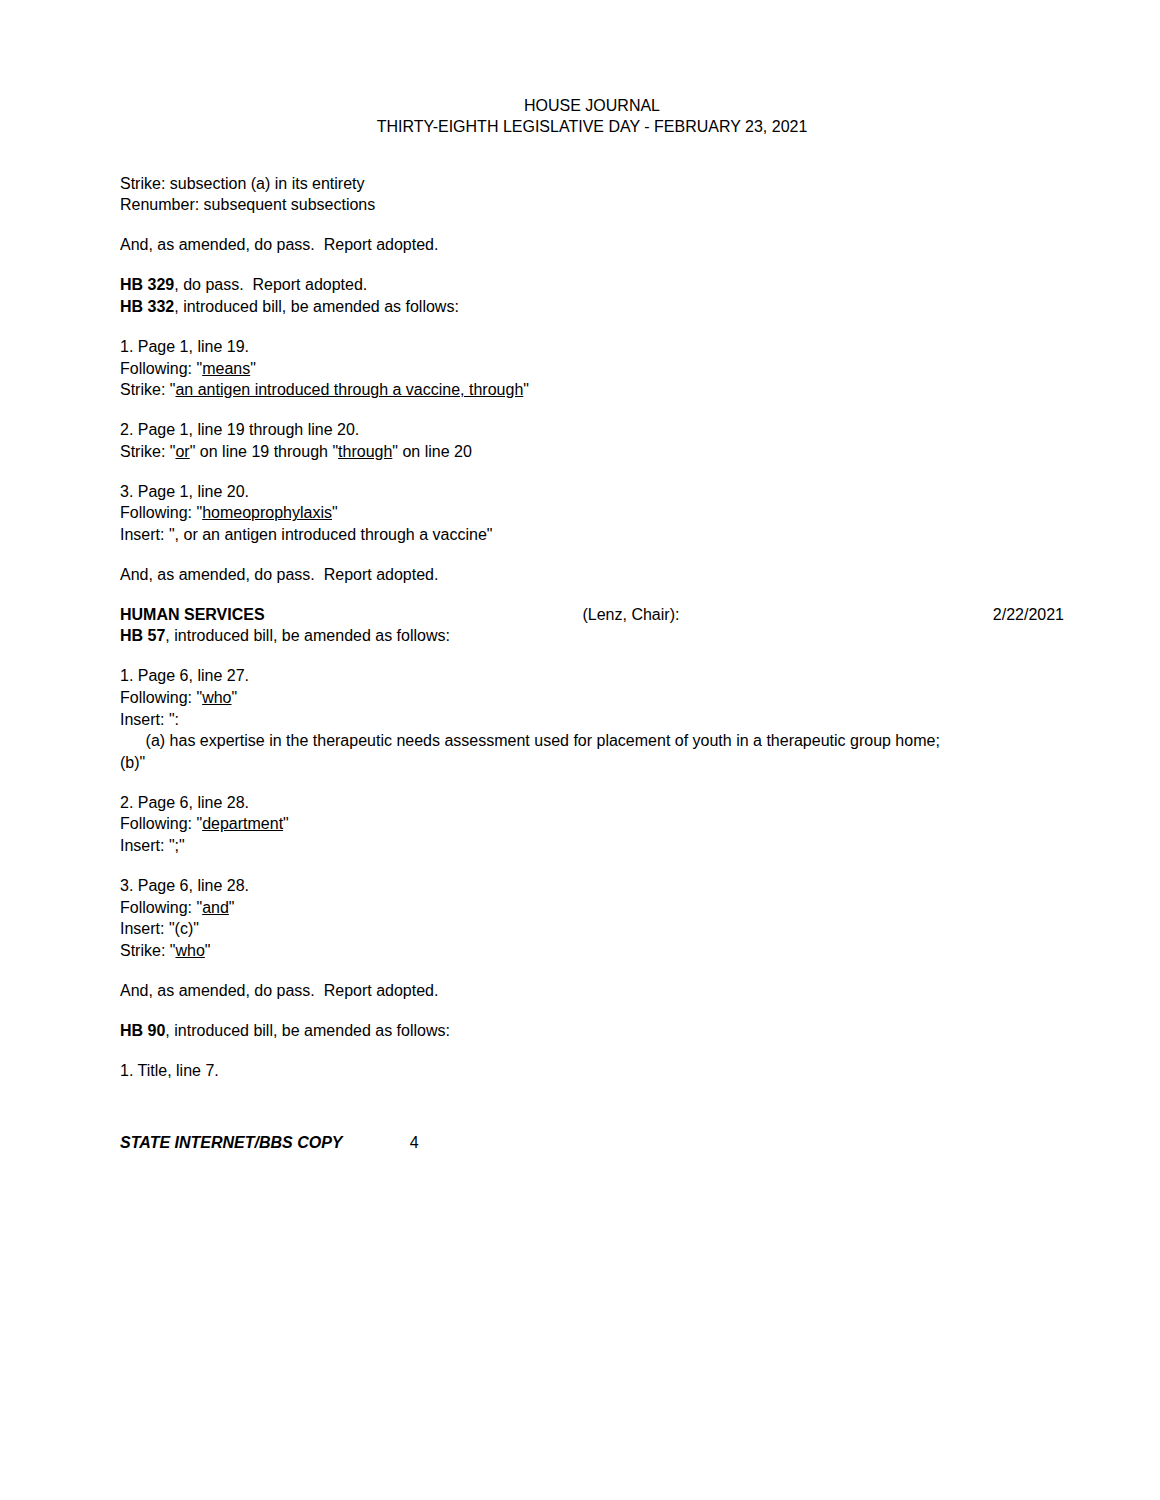HOUSE JOURNAL
THIRTY-EIGHTH LEGISLATIVE DAY - FEBRUARY 23, 2021
Strike: subsection (a) in its entirety
Renumber: subsequent subsections
And, as amended, do pass. Report adopted.
HB 329, do pass. Report adopted.
HB 332, introduced bill, be amended as follows:
1. Page 1, line 19.
Following: "means"
Strike: "an antigen introduced through a vaccine, through"
2. Page 1, line 19 through line 20.
Strike: "or" on line 19 through "through" on line 20
3. Page 1, line 20.
Following: "homeoprophylaxis"
Insert: ", or an antigen introduced through a vaccine"
And, as amended, do pass. Report adopted.
HUMAN SERVICES (Lenz, Chair): 2/22/2021
HB 57, introduced bill, be amended as follows:
1. Page 6, line 27.
Following: "who"
Insert: ":
(a) has expertise in the therapeutic needs assessment used for placement of youth in a therapeutic group home; (b)"
2. Page 6, line 28.
Following: "department"
Insert: ";"
3. Page 6, line 28.
Following: "and"
Insert: "(c)"
Strike: "who"
And, as amended, do pass. Report adopted.
HB 90, introduced bill, be amended as follows:
1. Title, line 7.
STATE INTERNET/BBS COPY 4